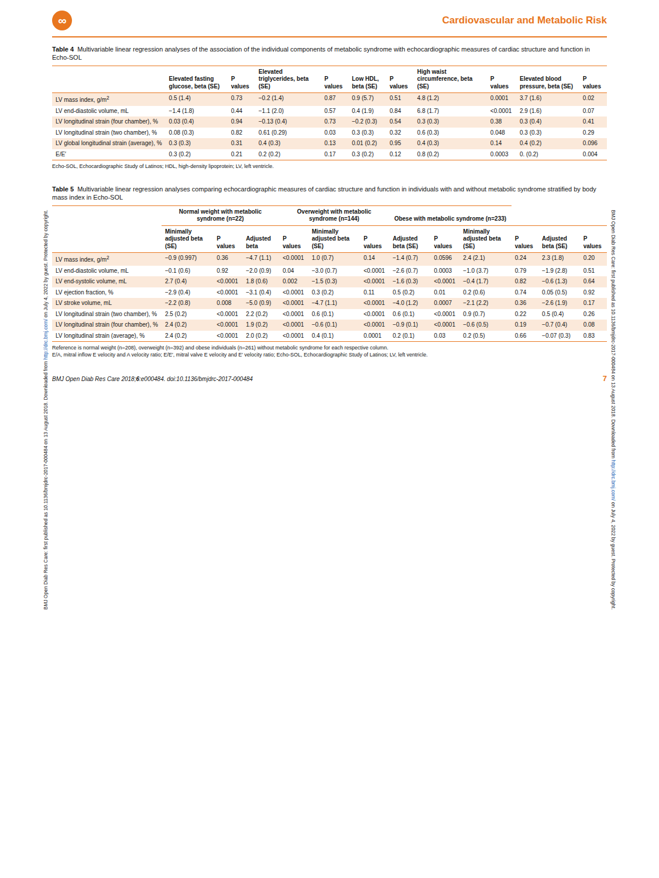BMJ Open Diab Res Care: first published as 10.1136/bmjdrc-2017-000484 on 13 August 2018. Downloaded from http://drc.bmj.com/ on July 4, 2022 by guest. Protected by copyright.
BMJ Open Diab Res Care: first published as 10.1136/bmjdrc-2017-000484 on 13 August 2018. Downloaded from http://drc.bmj.com/ on July 4, 2022 by guest. Protected by copyright.
∞
Cardiovascular and Metabolic Risk
Table 4 Multivariable linear regression analyses of the association of the individual components of metabolic syndrome with echocardiographic measures of cardiac structure and function in Echo-SOL
| | Elevated fasting glucose, beta (SE) | P values | Elevated triglycerides, beta (SE) | P values | Low HDL, beta (SE) | P values | High waist circumference, beta (SE) | P values | Elevated blood pressure, beta (SE) | P values |
| --- | --- | --- | --- | --- | --- | --- | --- | --- | --- | --- |
| LV mass index, g/m 2 | 0.5 (1.4) | 0.73 | −0.2 (1.4) | 0.87 | 0.9 (5.7) | 0.51 | 4.8 (1.2) | 0.0001 | 3.7 (1.6) | 0.02 |
| LV end-diastolic volume, mL | −1.4 (1.8) | 0.44 | −1.1 (2.0) | 0.57 | 0.4 (1.9) | 0.84 | 6.8 (1.7) | <0.0001 | 2.9 (1.6) | 0.07 |
| LV longitudinal strain (four chamber), % | 0.03 (0.4) | 0.94 | −0.13 (0.4) | 0.73 | −0.2 (0.3) | 0.54 | 0.3 (0.3) | 0.38 | 0.3 (0.4) | 0.41 |
| LV longitudinal strain (two chamber), % | 0.08 (0.3) | 0.82 | 0.61 (0.29) | 0.03 | 0.3 (0.3) | 0.32 | 0.6 (0.3) | 0.048 | 0.3 (0.3) | 0.29 |
| LV global longitudinal strain (average), % | 0.3 (0.3) | 0.31 | 0.4 (0.3) | 0.13 | 0.01 (0.2) | 0.95 | 0.4 (0.3) | 0.14 | 0.4 (0.2) | 0.096 |
| E/E′ | 0.3 (0.2) | 0.21 | 0.2 (0.2) | 0.17 | 0.3 (0.2) | 0.12 | 0.8 (0.2) | 0.0003 | 0. (0.2) | 0.004 |
Echo-SOL, Echocardiographic Study of Latinos; HDL, high-density lipoprotein; LV, left ventricle.
Table 5 Multivariable linear regression analyses comparing echocardiographic measures of cardiac structure and function in individuals with and without metabolic syndrome stratified by body mass index in Echo-SOL
| | Normal weight with metabolic syndrome (n=22) | Overweight with metabolic syndrome (n=144) | Obese with metabolic syndrome (n=233) |
| --- | --- | --- | --- |
| Minimally adjusted beta (SE) | P values | Adjusted beta | P values | Minimally adjusted beta (SE) | P values | Adjusted beta (SE) | P values | Minimally adjusted beta (SE) | P values | Adjusted beta (SE) | P values |
| LV mass index, g/m 2 | −0.9 (0.997) | 0.36 | −4.7 (1.1) | <0.0001 | 1.0 (0.7) | 0.14 | −1.4 (0.7) | 0.0596 | 2.4 (2.1) | 0.24 | 2.3 (1.8) | 0.20 |
| LV end-diastolic volume, mL | −0.1 (0.6) | 0.92 | −2.0 (0.9) | 0.04 | −3.0 (0.7) | <0.0001 | −2.6 (0.7) | 0.0003 | −1.0 (3.7) | 0.79 | −1.9 (2.8) | 0.51 |
| LV end-systolic volume, mL | 2.7 (0.4) | <0.0001 | 1.8 (0.6) | 0.002 | −1.5 (0.3) | <0.0001 | −1.6 (0.3) | <0.0001 | −0.4 (1.7) | 0.82 | −0.6 (1.3) | 0.64 |
| LV ejection fraction, % | −2.9 (0.4) | <0.0001 | −3.1 (0.4) | <0.0001 | 0.3 (0.2) | 0.11 | 0.5 (0.2) | 0.01 | 0.2 (0.6) | 0.74 | 0.05 (0.5) | 0.92 |
| LV stroke volume, mL | −2.2 (0.8) | 0.008 | −5.0 (0.9) | <0.0001 | −4.7 (1.1) | <0.0001 | −4.0 (1.2) | 0.0007 | −2.1 (2.2) | 0.36 | −2.6 (1.9) | 0.17 |
| LV longitudinal strain (two chamber), % | 2.5 (0.2) | <0.0001 | 2.2 (0.2) | <0.0001 | 0.6 (0.1) | <0.0001 | 0.6 (0.1) | <0.0001 | 0.9 (0.7) | 0.22 | 0.5 (0.4) | 0.26 |
| LV longitudinal strain (four chamber), % | 2.4 (0.2) | <0.0001 | 1.9 (0.2) | <0.0001 | −0.6 (0.1) | <0.0001 | −0.9 (0.1) | <0.0001 | −0.6 (0.5) | 0.19 | −0.7 (0.4) | 0.08 |
| LV longitudinal strain (average), % | 2.4 (0.2) | <0.0001 | 2.0 (0.2) | <0.0001 | 0.4 (0.1) | 0.0001 | 0.2 (0.1) | 0.03 | 0.2 (0.5) | 0.66 | −0.07 (0.3) | 0.83 |
Reference is normal weight (n=208), overweight (n=392) and obese individuals (n=261) without metabolic syndrome for each respective column.
E/A, mitral inflow E velocity and A velocity ratio; E/E′, mitral valve E velocity and E′ velocity ratio; Echo-SOL, Echocardiographic Study of Latinos; LV, left ventricle.
BMJ Open Diab Res Care 2018;6:e000484. doi:10.1136/bmjdrc-2017-000484
7